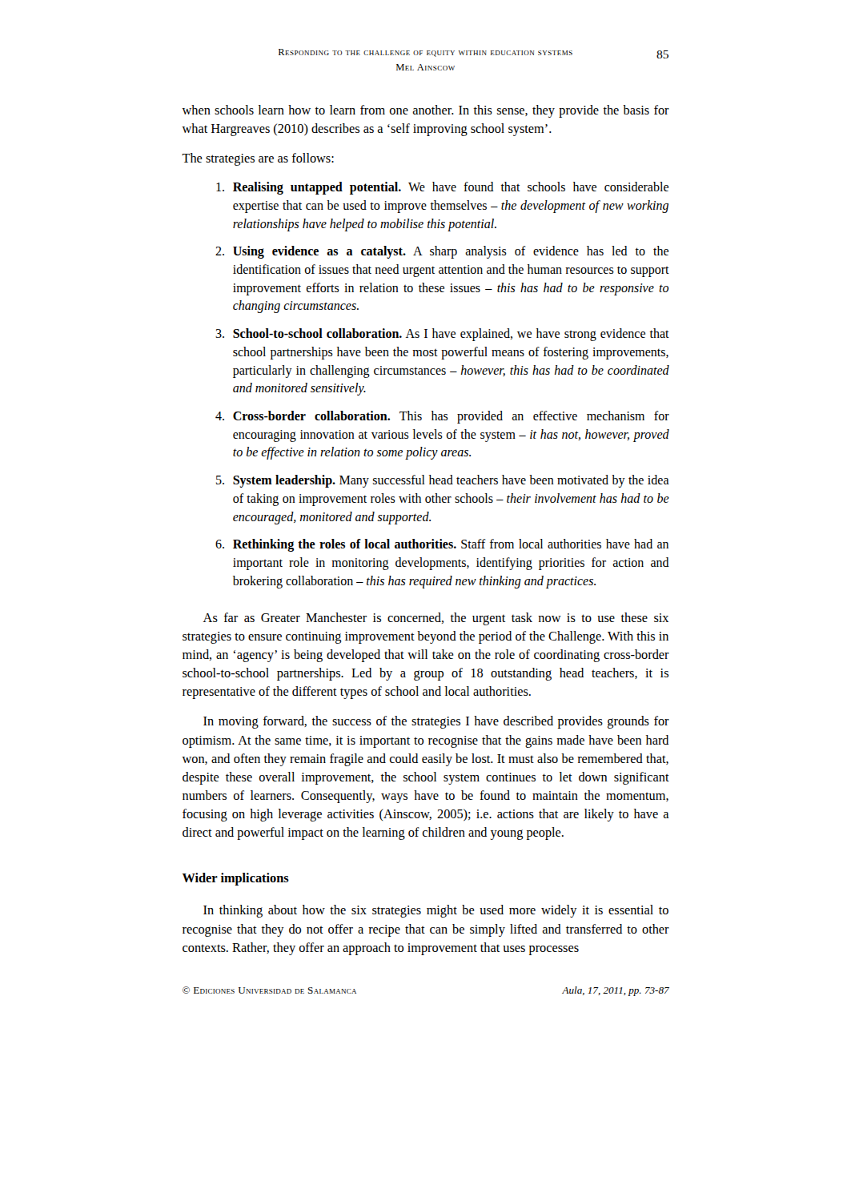85 Responding to the challenge of equity within education systems Mel Ainscow
when schools learn how to learn from one another. In this sense, they provide the basis for what Hargreaves (2010) describes as a ‘self improving school system’.
The strategies are as follows:
Realising untapped potential. We have found that schools have considerable expertise that can be used to improve themselves – the development of new working relationships have helped to mobilise this potential.
Using evidence as a catalyst. A sharp analysis of evidence has led to the identification of issues that need urgent attention and the human resources to support improvement efforts in relation to these issues – this has had to be responsive to changing circumstances.
School-to-school collaboration. As I have explained, we have strong evidence that school partnerships have been the most powerful means of fostering improvements, particularly in challenging circumstances – however, this has had to be coordinated and monitored sensitively.
Cross-border collaboration. This has provided an effective mechanism for encouraging innovation at various levels of the system – it has not, however, proved to be effective in relation to some policy areas.
System leadership. Many successful head teachers have been motivated by the idea of taking on improvement roles with other schools – their involvement has had to be encouraged, monitored and supported.
Rethinking the roles of local authorities. Staff from local authorities have had an important role in monitoring developments, identifying priorities for action and brokering collaboration – this has required new thinking and practices.
As far as Greater Manchester is concerned, the urgent task now is to use these six strategies to ensure continuing improvement beyond the period of the Challenge. With this in mind, an ‘agency’ is being developed that will take on the role of coordinating cross-border school-to-school partnerships. Led by a group of 18 outstanding head teachers, it is representative of the different types of school and local authorities.
In moving forward, the success of the strategies I have described provides grounds for optimism. At the same time, it is important to recognise that the gains made have been hard won, and often they remain fragile and could easily be lost. It must also be remembered that, despite these overall improvement, the school system continues to let down significant numbers of learners. Consequently, ways have to be found to maintain the momentum, focusing on high leverage activities (Ainscow, 2005); i.e. actions that are likely to have a direct and powerful impact on the learning of children and young people.
Wider implications
In thinking about how the six strategies might be used more widely it is essential to recognise that they do not offer a recipe that can be simply lifted and transferred to other contexts. Rather, they offer an approach to improvement that uses processes
© Ediciones Universidad de Salamanca Aula, 17, 2011, pp. 73-87